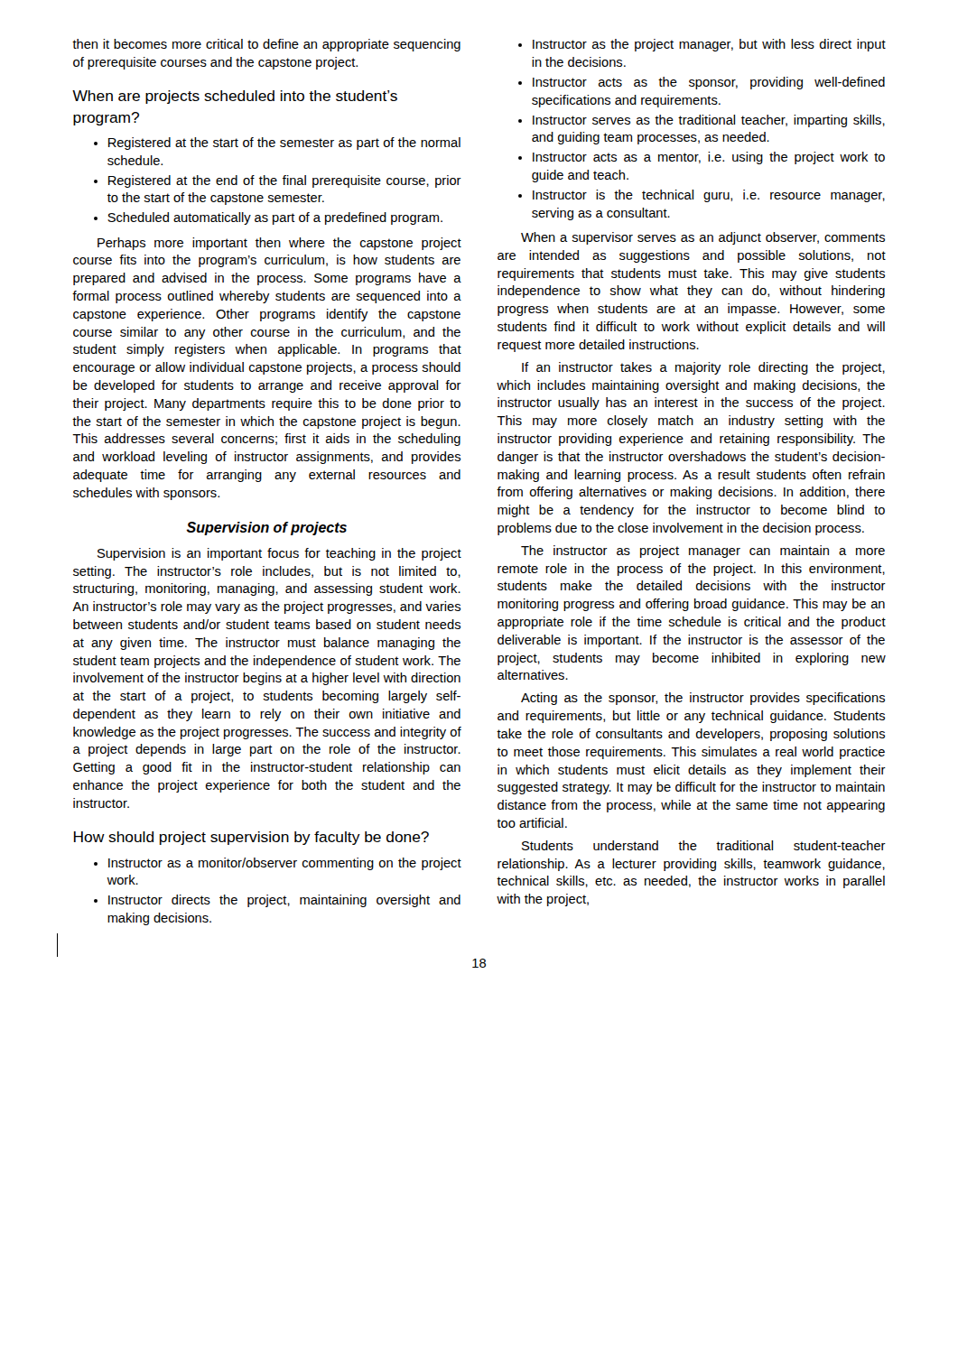then it becomes more critical to define an appropriate sequencing of prerequisite courses and the capstone project.
When are projects scheduled into the student’s program?
Registered at the start of the semester as part of the normal schedule.
Registered at the end of the final prerequisite course, prior to the start of the capstone semester.
Scheduled automatically as part of a predefined program.
Perhaps more important then where the capstone project course fits into the program’s curriculum, is how students are prepared and advised in the process. Some programs have a formal process outlined whereby students are sequenced into a capstone experience. Other programs identify the capstone course similar to any other course in the curriculum, and the student simply registers when applicable. In programs that encourage or allow individual capstone projects, a process should be developed for students to arrange and receive approval for their project. Many departments require this to be done prior to the start of the semester in which the capstone project is begun. This addresses several concerns; first it aids in the scheduling and workload leveling of instructor assignments, and provides adequate time for arranging any external resources and schedules with sponsors.
Supervision of projects
Supervision is an important focus for teaching in the project setting. The instructor’s role includes, but is not limited to, structuring, monitoring, managing, and assessing student work. An instructor’s role may vary as the project progresses, and varies between students and/or student teams based on student needs at any given time. The instructor must balance managing the student team projects and the independence of student work. The involvement of the instructor begins at a higher level with direction at the start of a project, to students becoming largely self-dependent as they learn to rely on their own initiative and knowledge as the project progresses. The success and integrity of a project depends in large part on the role of the instructor. Getting a good fit in the instructor-student relationship can enhance the project experience for both the student and the instructor.
How should project supervision by faculty be done?
Instructor as a monitor/observer commenting on the project work.
Instructor directs the project, maintaining oversight and making decisions.
Instructor as the project manager, but with less direct input in the decisions.
Instructor acts as the sponsor, providing well-defined specifications and requirements.
Instructor serves as the traditional teacher, imparting skills, and guiding team processes, as needed.
Instructor acts as a mentor, i.e. using the project work to guide and teach.
Instructor is the technical guru, i.e. resource manager, serving as a consultant.
When a supervisor serves as an adjunct observer, comments are intended as suggestions and possible solutions, not requirements that students must take. This may give students independence to show what they can do, without hindering progress when students are at an impasse. However, some students find it difficult to work without explicit details and will request more detailed instructions.
If an instructor takes a majority role directing the project, which includes maintaining oversight and making decisions, the instructor usually has an interest in the success of the project. This may more closely match an industry setting with the instructor providing experience and retaining responsibility. The danger is that the instructor overshadows the student’s decision-making and learning process. As a result students often refrain from offering alternatives or making decisions. In addition, there might be a tendency for the instructor to become blind to problems due to the close involvement in the decision process.
The instructor as project manager can maintain a more remote role in the process of the project. In this environment, students make the detailed decisions with the instructor monitoring progress and offering broad guidance. This may be an appropriate role if the time schedule is critical and the product deliverable is important. If the instructor is the assessor of the project, students may become inhibited in exploring new alternatives.
Acting as the sponsor, the instructor provides specifications and requirements, but little or any technical guidance. Students take the role of consultants and developers, proposing solutions to meet those requirements. This simulates a real world practice in which students must elicit details as they implement their suggested strategy. It may be difficult for the instructor to maintain distance from the process, while at the same time not appearing too artificial.
Students understand the traditional student-teacher relationship. As a lecturer providing skills, teamwork guidance, technical skills, etc. as needed, the instructor works in parallel with the project,
18